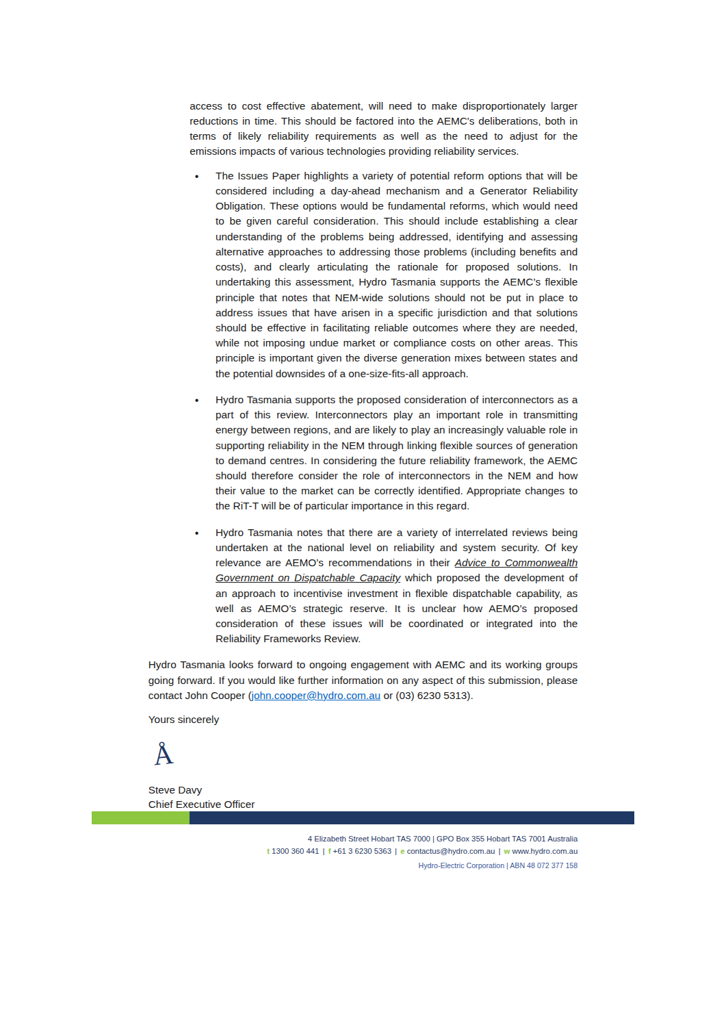access to cost effective abatement, will need to make disproportionately larger reductions in time. This should be factored into the AEMC's deliberations, both in terms of likely reliability requirements as well as the need to adjust for the emissions impacts of various technologies providing reliability services.
The Issues Paper highlights a variety of potential reform options that will be considered including a day-ahead mechanism and a Generator Reliability Obligation. These options would be fundamental reforms, which would need to be given careful consideration. This should include establishing a clear understanding of the problems being addressed, identifying and assessing alternative approaches to addressing those problems (including benefits and costs), and clearly articulating the rationale for proposed solutions. In undertaking this assessment, Hydro Tasmania supports the AEMC’s flexible principle that notes that NEM-wide solutions should not be put in place to address issues that have arisen in a specific jurisdiction and that solutions should be effective in facilitating reliable outcomes where they are needed, while not imposing undue market or compliance costs on other areas. This principle is important given the diverse generation mixes between states and the potential downsides of a one-size-fits-all approach.
Hydro Tasmania supports the proposed consideration of interconnectors as a part of this review. Interconnectors play an important role in transmitting energy between regions, and are likely to play an increasingly valuable role in supporting reliability in the NEM through linking flexible sources of generation to demand centres. In considering the future reliability framework, the AEMC should therefore consider the role of interconnectors in the NEM and how their value to the market can be correctly identified. Appropriate changes to the RiT-T will be of particular importance in this regard.
Hydro Tasmania notes that there are a variety of interrelated reviews being undertaken at the national level on reliability and system security. Of key relevance are AEMO’s recommendations in their Advice to Commonwealth Government on Dispatchable Capacity which proposed the development of an approach to incentivise investment in flexible dispatchable capability, as well as AEMO’s strategic reserve. It is unclear how AEMO’s proposed consideration of these issues will be coordinated or integrated into the Reliability Frameworks Review.
Hydro Tasmania looks forward to ongoing engagement with AEMC and its working groups going forward. If you would like further information on any aspect of this submission, please contact John Cooper (john.cooper@hydro.com.au or (03) 6230 5313).
Yours sincerely
Å
Steve Davy
Chief Executive Officer
4 Elizabeth Street Hobart TAS 7000 | GPO Box 355 Hobart TAS 7001 Australia
t 1300 360 441 | f +61 3 6230 5363 | e contactus@hydro.com.au | w www.hydro.com.au
Hydro-Electric Corporation | ABN 48 072 377 158